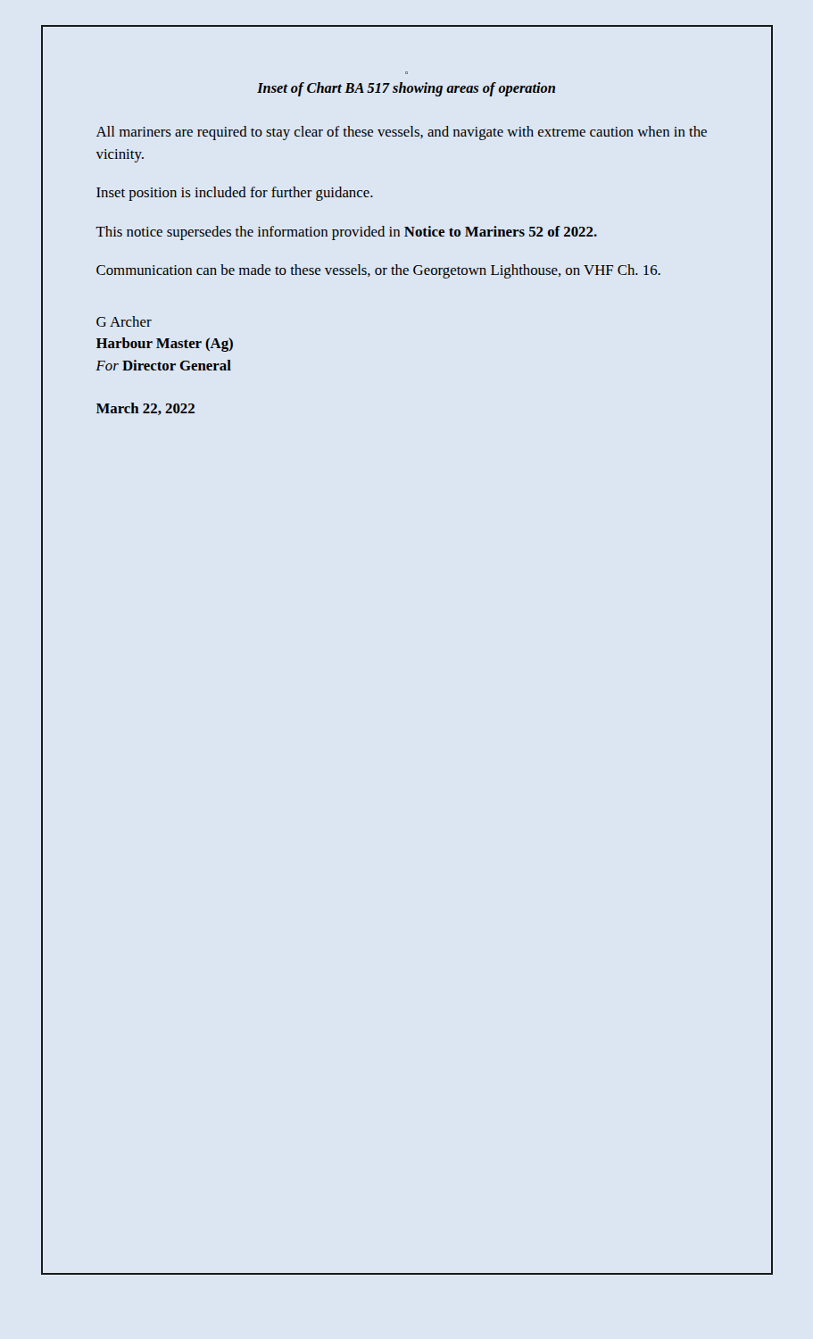Inset of Chart BA 517 showing areas of operation
All mariners are required to stay clear of these vessels, and navigate with extreme caution when in the vicinity.
Inset position is included for further guidance.
This notice supersedes the information provided in Notice to Mariners 52 of 2022.
Communication can be made to these vessels, or the Georgetown Lighthouse, on VHF Ch. 16.
G Archer
Harbour Master (Ag)
For Director General
March 22, 2022